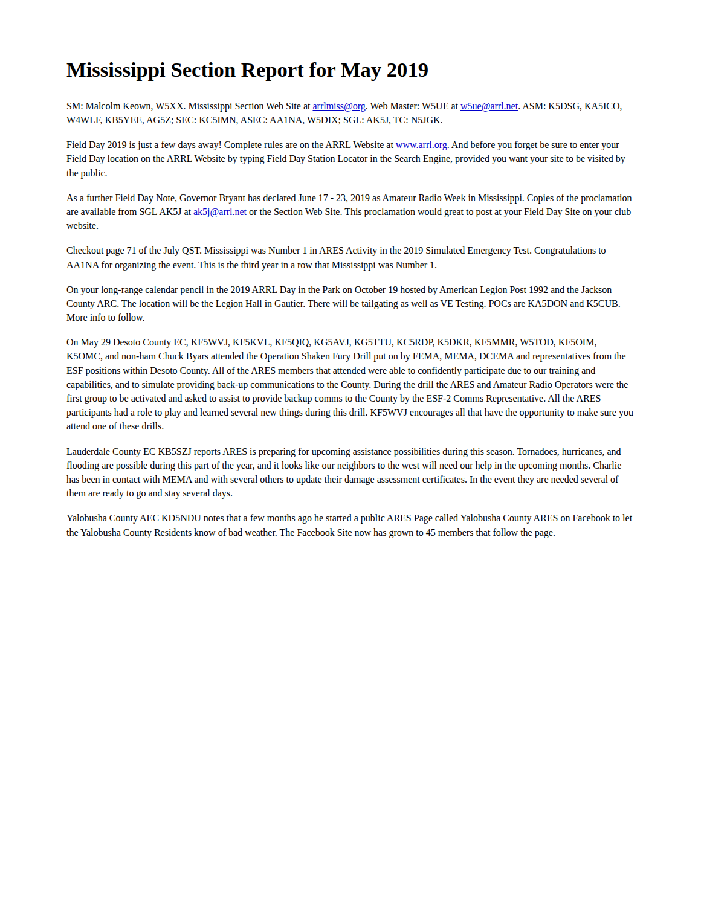Mississippi Section Report for May 2019
SM: Malcolm Keown, W5XX. Mississippi Section Web Site at arrlmiss@org. Web Master: W5UE at w5ue@arrl.net. ASM: K5DSG, KA5ICO, W4WLF, KB5YEE, AG5Z; SEC: KC5IMN, ASEC: AA1NA, W5DIX; SGL: AK5J, TC: N5JGK.
Field Day 2019 is just a few days away! Complete rules are on the ARRL Website at www.arrl.org. And before you forget be sure to enter your Field Day location on the ARRL Website by typing Field Day Station Locator in the Search Engine, provided you want your site to be visited by the public.
As a further Field Day Note, Governor Bryant has declared June 17 - 23, 2019 as Amateur Radio Week in Mississippi. Copies of the proclamation are available from SGL AK5J at ak5j@arrl.net or the Section Web Site. This proclamation would great to post at your Field Day Site on your club website.
Checkout page 71 of the July QST. Mississippi was Number 1 in ARES Activity in the 2019 Simulated Emergency Test. Congratulations to AA1NA for organizing the event. This is the third year in a row that Mississippi was Number 1.
On your long-range calendar pencil in the 2019 ARRL Day in the Park on October 19 hosted by American Legion Post 1992 and the Jackson County ARC. The location will be the Legion Hall in Gautier. There will be tailgating as well as VE Testing. POCs are KA5DON and K5CUB. More info to follow.
On May 29 Desoto County EC, KF5WVJ, KF5KVL, KF5QIQ, KG5AVJ, KG5TTU, KC5RDP, K5DKR, KF5MMR, W5TOD, KF5OIM, K5OMC, and non-ham Chuck Byars attended the Operation Shaken Fury Drill put on by FEMA, MEMA, DCEMA and representatives from the ESF positions within Desoto County. All of the ARES members that attended were able to confidently participate due to our training and capabilities, and to simulate providing back-up communications to the County. During the drill the ARES and Amateur Radio Operators were the first group to be activated and asked to assist to provide backup comms to the County by the ESF-2 Comms Representative. All the ARES participants had a role to play and learned several new things during this drill. KF5WVJ encourages all that have the opportunity to make sure you attend one of these drills.
Lauderdale County EC KB5SZJ reports ARES is preparing for upcoming assistance possibilities during this season. Tornadoes, hurricanes, and flooding are possible during this part of the year, and it looks like our neighbors to the west will need our help in the upcoming months. Charlie has been in contact with MEMA and with several others to update their damage assessment certificates. In the event they are needed several of them are ready to go and stay several days.
Yalobusha County AEC KD5NDU notes that a few months ago he started a public ARES Page called Yalobusha County ARES on Facebook to let the Yalobusha County Residents know of bad weather. The Facebook Site now has grown to 45 members that follow the page.